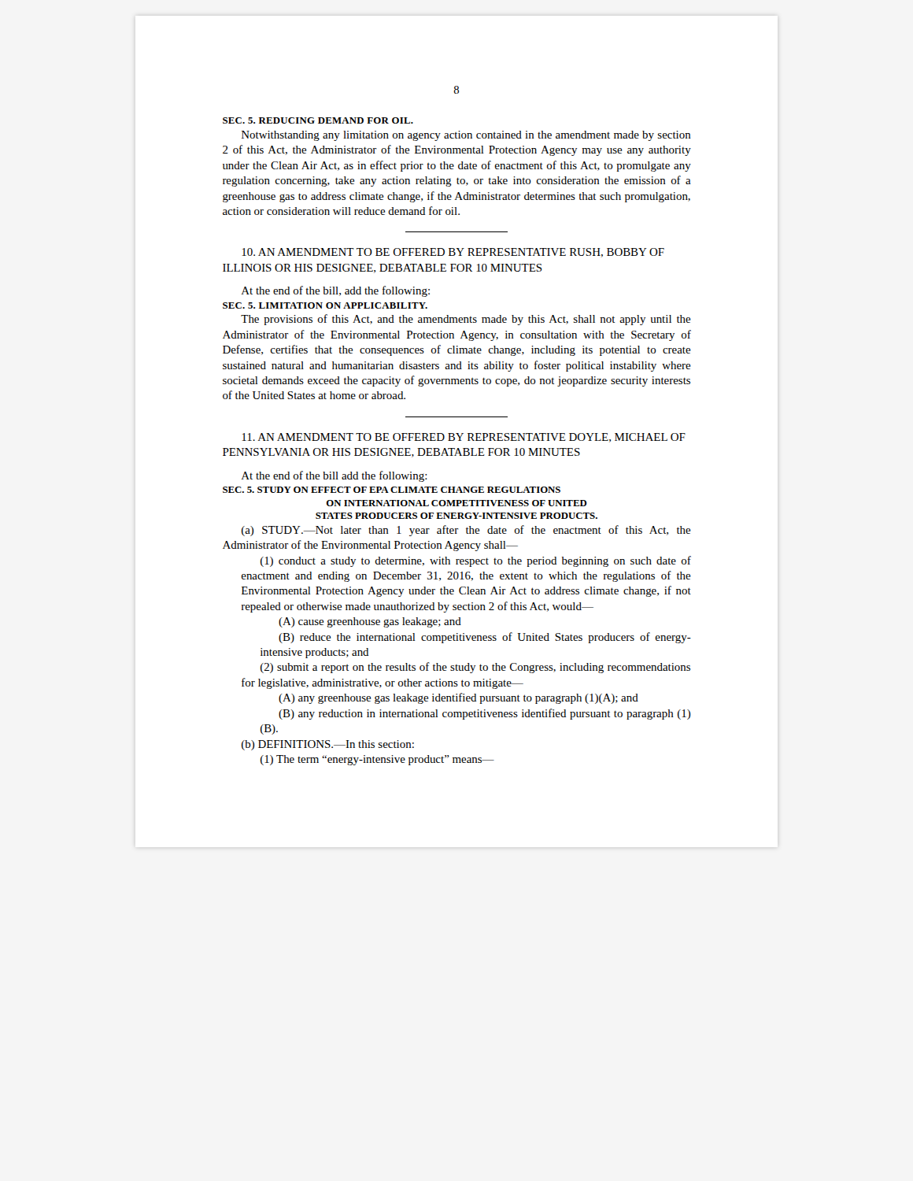8
SEC. 5. REDUCING DEMAND FOR OIL.
Notwithstanding any limitation on agency action contained in the amendment made by section 2 of this Act, the Administrator of the Environmental Protection Agency may use any authority under the Clean Air Act, as in effect prior to the date of enactment of this Act, to promulgate any regulation concerning, take any action relating to, or take into consideration the emission of a greenhouse gas to address climate change, if the Administrator determines that such promulgation, action or consideration will reduce demand for oil.
10. AN AMENDMENT TO BE OFFERED BY REPRESENTATIVE RUSH, BOBBY OF ILLINOIS OR HIS DESIGNEE, DEBATABLE FOR 10 MINUTES
At the end of the bill, add the following:
SEC. 5. LIMITATION ON APPLICABILITY.
The provisions of this Act, and the amendments made by this Act, shall not apply until the Administrator of the Environmental Protection Agency, in consultation with the Secretary of Defense, certifies that the consequences of climate change, including its potential to create sustained natural and humanitarian disasters and its ability to foster political instability where societal demands exceed the capacity of governments to cope, do not jeopardize security interests of the United States at home or abroad.
11. AN AMENDMENT TO BE OFFERED BY REPRESENTATIVE DOYLE, MICHAEL OF PENNSYLVANIA OR HIS DESIGNEE, DEBATABLE FOR 10 MINUTES
At the end of the bill add the following:
SEC. 5. STUDY ON EFFECT OF EPA CLIMATE CHANGE REGULATIONS ON INTERNATIONAL COMPETITIVENESS OF UNITED STATES PRODUCERS OF ENERGY-INTENSIVE PRODUCTS.
(a) STUDY.—Not later than 1 year after the date of the enactment of this Act, the Administrator of the Environmental Protection Agency shall—
(1) conduct a study to determine, with respect to the period beginning on such date of enactment and ending on December 31, 2016, the extent to which the regulations of the Environmental Protection Agency under the Clean Air Act to address climate change, if not repealed or otherwise made unauthorized by section 2 of this Act, would—
(A) cause greenhouse gas leakage; and
(B) reduce the international competitiveness of United States producers of energy-intensive products; and
(2) submit a report on the results of the study to the Congress, including recommendations for legislative, administrative, or other actions to mitigate—
(A) any greenhouse gas leakage identified pursuant to paragraph (1)(A); and
(B) any reduction in international competitiveness identified pursuant to paragraph (1)(B).
(b) DEFINITIONS.—In this section:
(1) The term “energy-intensive product” means—